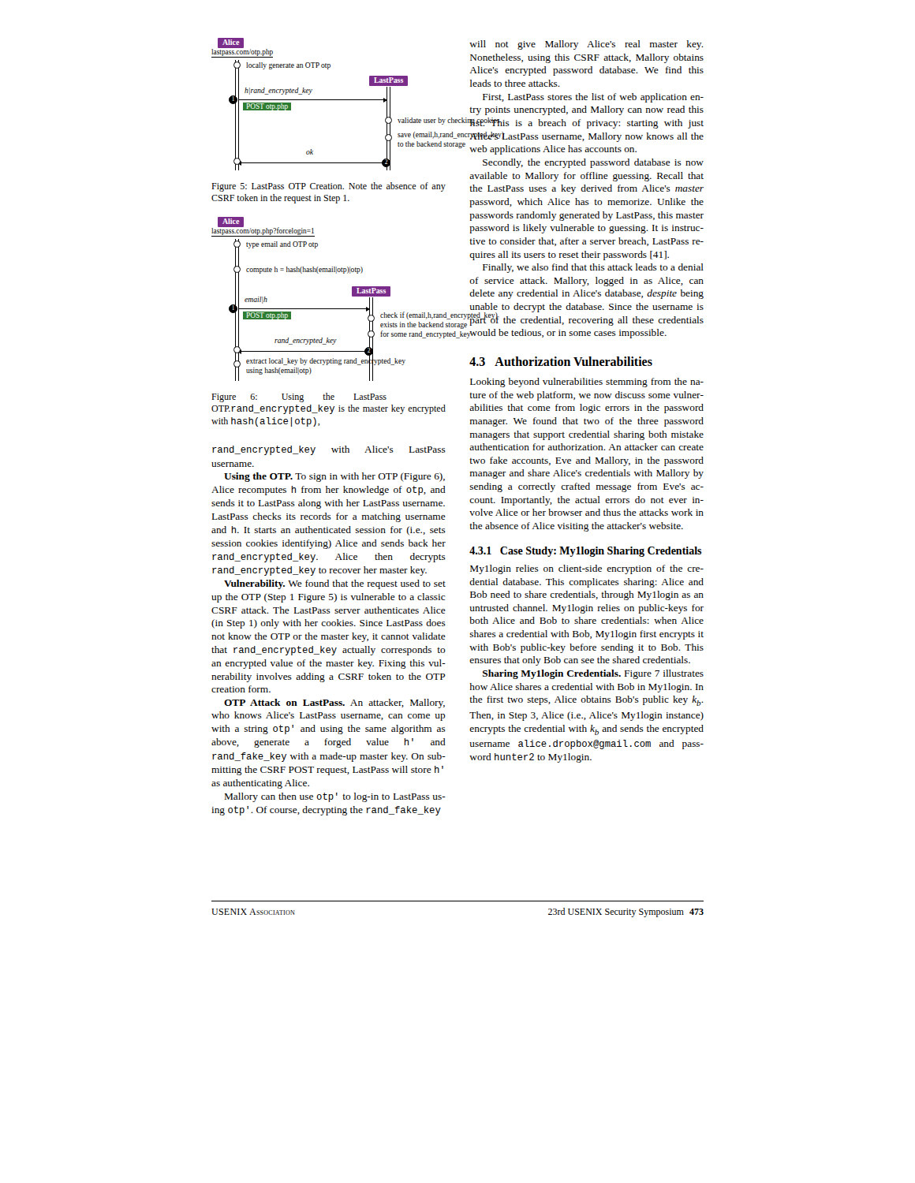Alice
lastpass.com/otp.php
locally generate an OTP otp
LastPass
h|rand_encrypted_key
1
POST otp.php
validate user by checking cookies
save (email,h,rand_encrypted_key)
to the backend storage
ok
2
Figure 5: LastPass OTP Creation. Note the absence of any CSRF token in the request in Step 1.
Alice
lastpass.com/otp.php?forcelogin=1
type email and OTP otp
compute h = hash(hash(email|otp)|otp)
LastPass
email|h
1
POST otp.php
check if (email,h,rand_encrypted_key)
exists in the backend storage
for some rand_encrypted_key
rand_encrypted_key
2
extract local_key by decrypting rand_encrypted_key
using hash(email|otp)
Figure 6: Using the LastPass OTP.rand_encrypted_key is the master key encrypted with hash(alice|otp),
rand_encrypted_key with Alice's LastPass username.
Using the OTP. To sign in with her OTP (Figure 6), Alice recomputes h from her knowledge of otp, and sends it to LastPass along with her LastPass username. LastPass checks its records for a matching username and h. It starts an authenticated session for (i.e., sets session cookies identifying) Alice and sends back her rand_encrypted_key. Alice then decrypts rand_encrypted_key to recover her master key.
Vulnerability. We found that the request used to set up the OTP (Step 1 Figure 5) is vulnerable to a classic CSRF attack. The LastPass server authenticates Alice (in Step 1) only with her cookies. Since LastPass does not know the OTP or the master key, it cannot validate that rand_encrypted_key actually corresponds to an encrypted value of the master key. Fixing this vulnerability involves adding a CSRF token to the OTP creation form.
OTP Attack on LastPass. An attacker, Mallory, who knows Alice's LastPass username, can come up with a string otp' and using the same algorithm as above, generate a forged value h' and rand_fake_key with a made-up master key. On submitting the CSRF POST request, LastPass will store h' as authenticating Alice.
Mallory can then use otp' to log-in to LastPass using otp'. Of course, decrypting the rand_fake_key
will not give Mallory Alice's real master key. Nonetheless, using this CSRF attack, Mallory obtains Alice's encrypted password database. We find this leads to three attacks.
First, LastPass stores the list of web application entry points unencrypted, and Mallory can now read this list. This is a breach of privacy: starting with just Alice's LastPass username, Mallory now knows all the web applications Alice has accounts on.
Secondly, the encrypted password database is now available to Mallory for offline guessing. Recall that the LastPass uses a key derived from Alice's master password, which Alice has to memorize. Unlike the passwords randomly generated by LastPass, this master password is likely vulnerable to guessing. It is instructive to consider that, after a server breach, LastPass requires all its users to reset their passwords [41].
Finally, we also find that this attack leads to a denial of service attack. Mallory, logged in as Alice, can delete any credential in Alice's database, despite being unable to decrypt the database. Since the username is part of the credential, recovering all these credentials would be tedious, or in some cases impossible.
4.3 Authorization Vulnerabilities
Looking beyond vulnerabilities stemming from the nature of the web platform, we now discuss some vulnerabilities that come from logic errors in the password manager. We found that two of the three password managers that support credential sharing both mistake authentication for authorization. An attacker can create two fake accounts, Eve and Mallory, in the password manager and share Alice's credentials with Mallory by sending a correctly crafted message from Eve's account. Importantly, the actual errors do not ever involve Alice or her browser and thus the attacks work in the absence of Alice visiting the attacker's website.
4.3.1 Case Study: My1login Sharing Credentials
My1login relies on client-side encryption of the credential database. This complicates sharing: Alice and Bob need to share credentials, through My1login as an untrusted channel. My1login relies on public-keys for both Alice and Bob to share credentials: when Alice shares a credential with Bob, My1login first encrypts it with Bob's public-key before sending it to Bob. This ensures that only Bob can see the shared credentials.
Sharing My1login Credentials. Figure 7 illustrates how Alice shares a credential with Bob in My1login. In the first two steps, Alice obtains Bob's public key kb. Then, in Step 3, Alice (i.e., Alice's My1login instance) encrypts the credential with kb and sends the encrypted username alice.dropbox@gmail.com and password hunter2 to My1login.
USENIX Association
23rd USENIX Security Symposium473